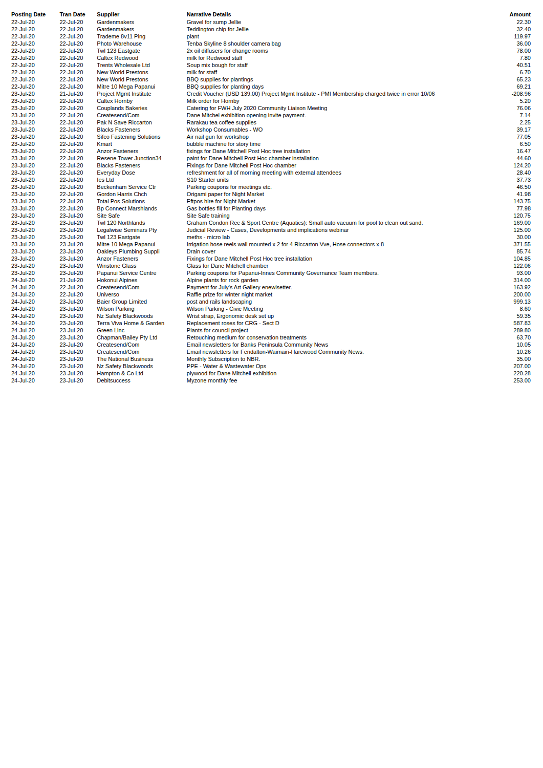| Posting Date | Tran Date | Supplier | Narrative Details | Amount |
| --- | --- | --- | --- | --- |
| 22-Jul-20 | 22-Jul-20 | Gardenmakers | Gravel for sump Jellie | 22.30 |
| 22-Jul-20 | 22-Jul-20 | Gardenmakers | Teddington chip for Jellie | 32.40 |
| 22-Jul-20 | 22-Jul-20 | Trademe 8v11 Ping | plant | 119.97 |
| 22-Jul-20 | 22-Jul-20 | Photo Warehouse | Tenba Skyline 8 shoulder camera bag | 36.00 |
| 22-Jul-20 | 22-Jul-20 | Twl 123 Eastgate | 2x oil diffusers for change rooms | 78.00 |
| 22-Jul-20 | 22-Jul-20 | Caltex Redwood | milk for Redwood staff | 7.80 |
| 22-Jul-20 | 22-Jul-20 | Trents Wholesale Ltd | Soup mix bough for staff | 40.51 |
| 22-Jul-20 | 22-Jul-20 | New World Prestons | milk for staff | 6.70 |
| 22-Jul-20 | 22-Jul-20 | New World Prestons | BBQ supplies for plantings | 65.23 |
| 22-Jul-20 | 22-Jul-20 | Mitre 10 Mega Papanui | BBQ supplies for planting days | 69.21 |
| 23-Jul-20 | 21-Jul-20 | Project Mgmt Institute | Credit Voucher (USD 139.00) Project Mgmt Institute - PMI Membership charged twice in error 10/06 | -208.96 |
| 23-Jul-20 | 22-Jul-20 | Caltex Hornby | Milk order for Hornby | 5.20 |
| 23-Jul-20 | 22-Jul-20 | Couplands Bakeries | Catering for FWH July 2020 Community Liaison Meeting | 76.06 |
| 23-Jul-20 | 22-Jul-20 | Createsend/Com | Dane Mitchel exhibition opening invite payment. | 7.14 |
| 23-Jul-20 | 22-Jul-20 | Pak N Save Riccarton | Rarakau tea coffee supplies | 2.25 |
| 23-Jul-20 | 22-Jul-20 | Blacks Fasteners | Workshop Consumables - WO | 39.17 |
| 23-Jul-20 | 22-Jul-20 | Sifco Fastening Solutions | Air nail gun for workshop | 77.05 |
| 23-Jul-20 | 22-Jul-20 | Kmart | bubble machine for story time | 6.50 |
| 23-Jul-20 | 22-Jul-20 | Anzor Fasteners | fixings for Dane Mitchell Post Hoc tree installation | 16.47 |
| 23-Jul-20 | 22-Jul-20 | Resene Tower Junction34 | paint for Dane Mitchell Post Hoc chamber installation | 44.60 |
| 23-Jul-20 | 22-Jul-20 | Blacks Fasteners | Fixings for Dane Mitchell Post Hoc chamber | 124.20 |
| 23-Jul-20 | 22-Jul-20 | Everyday Dose | refreshment for all of morning meeting with external attendees | 28.40 |
| 23-Jul-20 | 22-Jul-20 | Ies Ltd | S10 Starter units | 37.73 |
| 23-Jul-20 | 22-Jul-20 | Beckenham Service Ctr | Parking coupons for meetings etc. | 46.50 |
| 23-Jul-20 | 22-Jul-20 | Gordon Harris Chch | Origami paper for Night Market | 41.98 |
| 23-Jul-20 | 22-Jul-20 | Total Pos Solutions | Eftpos hire for Night Market | 143.75 |
| 23-Jul-20 | 22-Jul-20 | Bp Connect Marshlands | Gas bottles fill for Planting days | 77.98 |
| 23-Jul-20 | 23-Jul-20 | Site Safe | Site Safe training | 120.75 |
| 23-Jul-20 | 23-Jul-20 | Twl 120 Northlands | Graham Condon Rec & Sport Centre (Aquatics): Small auto vacuum for pool to clean out sand. | 169.00 |
| 23-Jul-20 | 23-Jul-20 | Legalwise Seminars Pty | Judicial Review - Cases, Developments and implications webinar | 125.00 |
| 23-Jul-20 | 23-Jul-20 | Twl 123 Eastgate | meths - micro lab | 30.00 |
| 23-Jul-20 | 23-Jul-20 | Mitre 10 Mega Papanui | Irrigation hose reels wall mounted x 2 for 4 Riccarton Vve, Hose connectors x 8 | 371.55 |
| 23-Jul-20 | 23-Jul-20 | Oakleys Plumbing Suppli | Drain cover | 85.74 |
| 23-Jul-20 | 23-Jul-20 | Anzor Fasteners | Fixings for Dane Mitchell Post Hoc tree installation | 104.85 |
| 23-Jul-20 | 23-Jul-20 | Winstone Glass | Glass for Dane Mitchell chamber | 122.06 |
| 23-Jul-20 | 23-Jul-20 | Papanui Service Centre | Parking coupons for Papanui-Innes Community Governance Team members. | 93.00 |
| 24-Jul-20 | 21-Jul-20 | Hokonui Alpines | Alpine plants for rock garden | 314.00 |
| 24-Jul-20 | 22-Jul-20 | Createsend/Com | Payment for July's Art Gallery enewlsetter. | 163.92 |
| 24-Jul-20 | 22-Jul-20 | Universo | Raffle prize for winter night market | 200.00 |
| 24-Jul-20 | 23-Jul-20 | Baier Group Limited | post and rails landscaping | 999.13 |
| 24-Jul-20 | 23-Jul-20 | Wilson Parking | Wilson Parking - Civic Meeting | 8.60 |
| 24-Jul-20 | 23-Jul-20 | Nz Safety Blackwoods | Wrist strap, Ergonomic desk set up | 59.35 |
| 24-Jul-20 | 23-Jul-20 | Terra Viva Home & Garden | Replacement roses for CRG - Sect D | 587.83 |
| 24-Jul-20 | 23-Jul-20 | Green Linc | Plants for council project | 289.80 |
| 24-Jul-20 | 23-Jul-20 | Chapman/Bailey Pty Ltd | Retouching medium for conservation treatments | 63.70 |
| 24-Jul-20 | 23-Jul-20 | Createsend/Com | Email newsletters for Banks Peninsula Community News | 10.05 |
| 24-Jul-20 | 23-Jul-20 | Createsend/Com | Email newsletters for Fendalton-Waimairi-Harewood Community News. | 10.26 |
| 24-Jul-20 | 23-Jul-20 | The National Business | Monthly Subscription to NBR. | 35.00 |
| 24-Jul-20 | 23-Jul-20 | Nz Safety Blackwoods | PPE - Water & Wastewater Ops | 207.00 |
| 24-Jul-20 | 23-Jul-20 | Hampton & Co Ltd | plywood for Dane Mitchell exhibition | 220.28 |
| 24-Jul-20 | 23-Jul-20 | Debitsuccess | Myzone monthly fee | 253.00 |